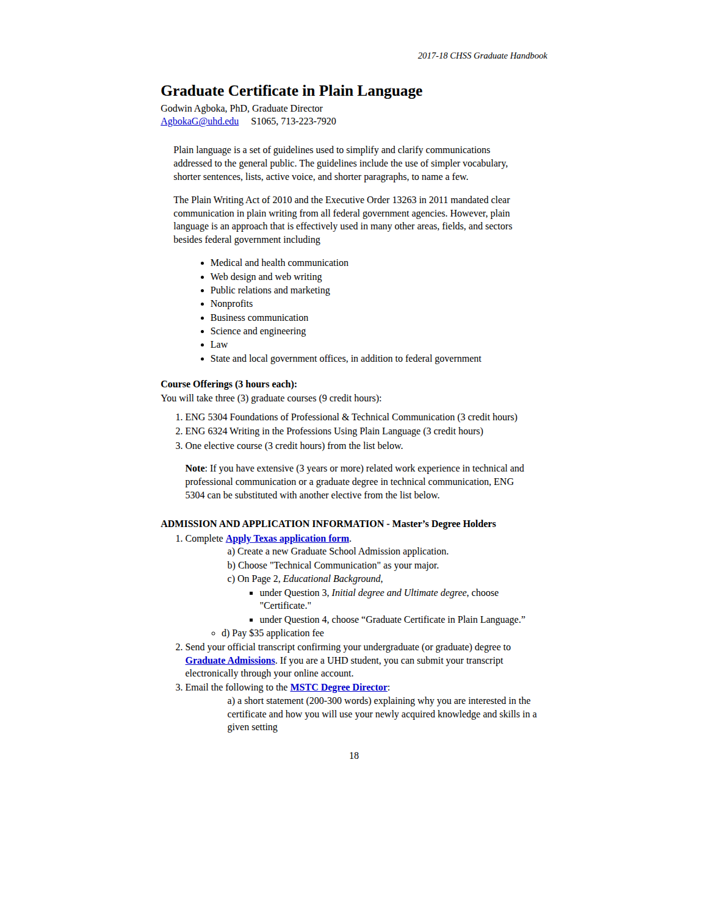2017-18 CHSS Graduate Handbook
Graduate Certificate in Plain Language
Godwin Agboka, PhD, Graduate Director
AgbokaG@uhd.edu S1065, 713-223-7920
Plain language is a set of guidelines used to simplify and clarify communications addressed to the general public. The guidelines include the use of simpler vocabulary, shorter sentences, lists, active voice, and shorter paragraphs, to name a few.
The Plain Writing Act of 2010 and the Executive Order 13263 in 2011 mandated clear communication in plain writing from all federal government agencies. However, plain language is an approach that is effectively used in many other areas, fields, and sectors besides federal government including
Medical and health communication
Web design and web writing
Public relations and marketing
Nonprofits
Business communication
Science and engineering
Law
State and local government offices, in addition to federal government
Course Offerings (3 hours each):
You will take three (3) graduate courses (9 credit hours):
ENG 5304 Foundations of Professional & Technical Communication (3 credit hours)
ENG 6324 Writing in the Professions Using Plain Language (3 credit hours)
One elective course (3 credit hours) from the list below.
Note: If you have extensive (3 years or more) related work experience in technical and professional communication or a graduate degree in technical communication, ENG 5304 can be substituted with another elective from the list below.
ADMISSION AND APPLICATION INFORMATION - Master’s Degree Holders
Complete Apply Texas application form.
a) Create a new Graduate School Admission application.
b) Choose "Technical Communication" as your major.
c) On Page 2, Educational Background,
under Question 3, Initial degree and Ultimate degree, choose "Certificate."
under Question 4, choose “Graduate Certificate in Plain Language.”
d) Pay $35 application fee
Send your official transcript confirming your undergraduate (or graduate) degree to Graduate Admissions. If you are a UHD student, you can submit your transcript electronically through your online account.
Email the following to the MSTC Degree Director:
a) a short statement (200-300 words) explaining why you are interested in the certificate and how you will use your newly acquired knowledge and skills in a given setting
18